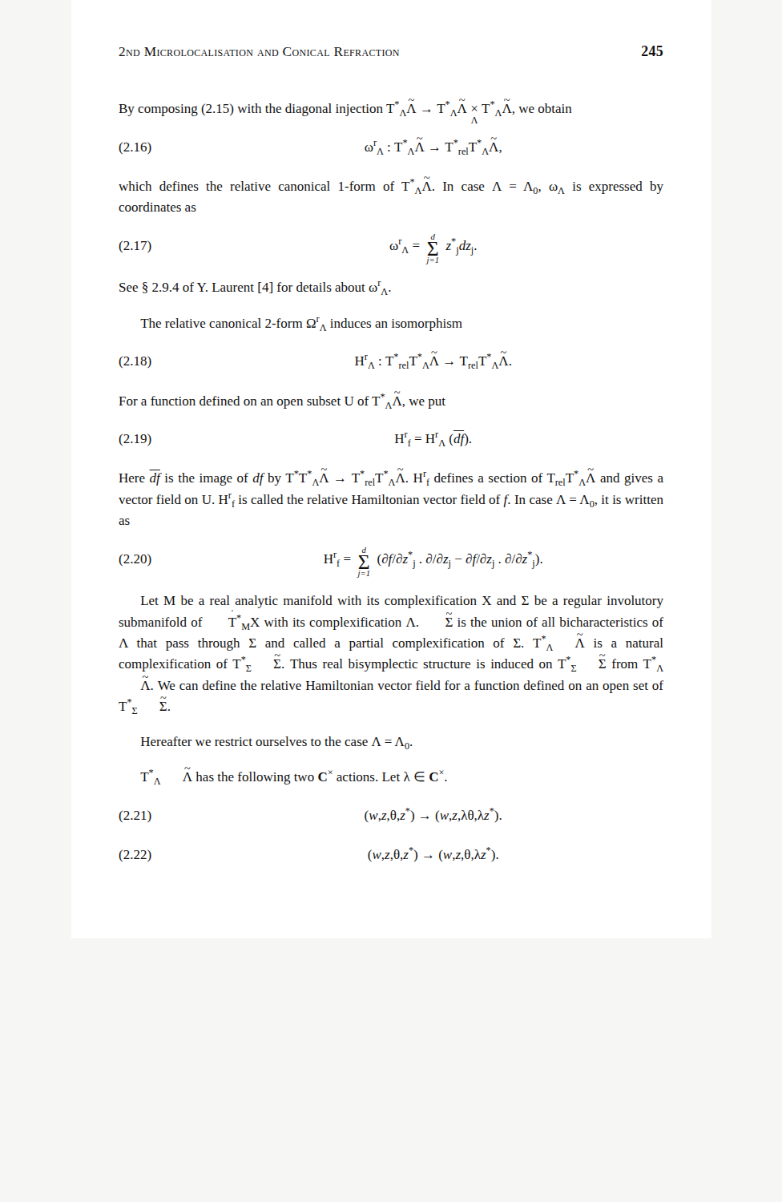2nd Microlocalisation and Conical Refraction 245
By composing (2.15) with the diagonal injection T*ΛΛ~ → T*ΛΛ~ ×Λ T*ΛΛ~, we obtain
(2.16) ωrΛ : T*ΛΛ~ → T*relT*ΛΛ~,
which defines the relative canonical 1-form of T*ΛΛ~. In case Λ = Λ0, ωΛ is expressed by coordinates as
(2.17) ωrΛ = Σdj=1 z*jdzj.
See § 2.9.4 of Y. Laurent [4] for details about ωrΛ.
The relative canonical 2-form ΩrΛ induces an isomorphism
(2.18) HrΛ : T*relT*ΛΛ~ → TrelT*ΛΛ~.
For a function defined on an open subset U of T*ΛΛ~, we put
(2.19) Hrf = HrΛ (df).
Here df is the image of df by T*T*ΛΛ~ → T*relT*ΛΛ~. Hrf defines a section of TrelT*ΛΛ~ and gives a vector field on U. Hrf is called the relative Hamiltonian vector field of f. In case Λ = Λ0, it is written as
(2.20) Hrf = Σdj=1 (∂f/∂z*j . ∂/∂zj − ∂f/∂zj . ∂/∂z*j).
Let M be a real analytic manifold with its complexification X and Σ be a regular involutory submanifold of T˙*MX with its complexification Λ. Σ~ is the union of all bicharacteristics of Λ that pass through Σ and called a partial complexification of Σ. T*ΛΛ~ is a natural complexification of T*ΣΣ~. Thus real bisymplectic structure is induced on T*ΣΣ~ from T*ΛΛ~. We can define the relative Hamiltonian vector field for a function defined on an open set of T*ΣΣ~.
Hereafter we restrict ourselves to the case Λ = Λ0.
T*ΛΛ~ has the following two C× actions. Let λ ∈ C×.
(2.21) (w,z,θ,z*) → (w,z,λθ,λz*).
(2.22) (w,z,θ,z*) → (w,z,θ,λz*).